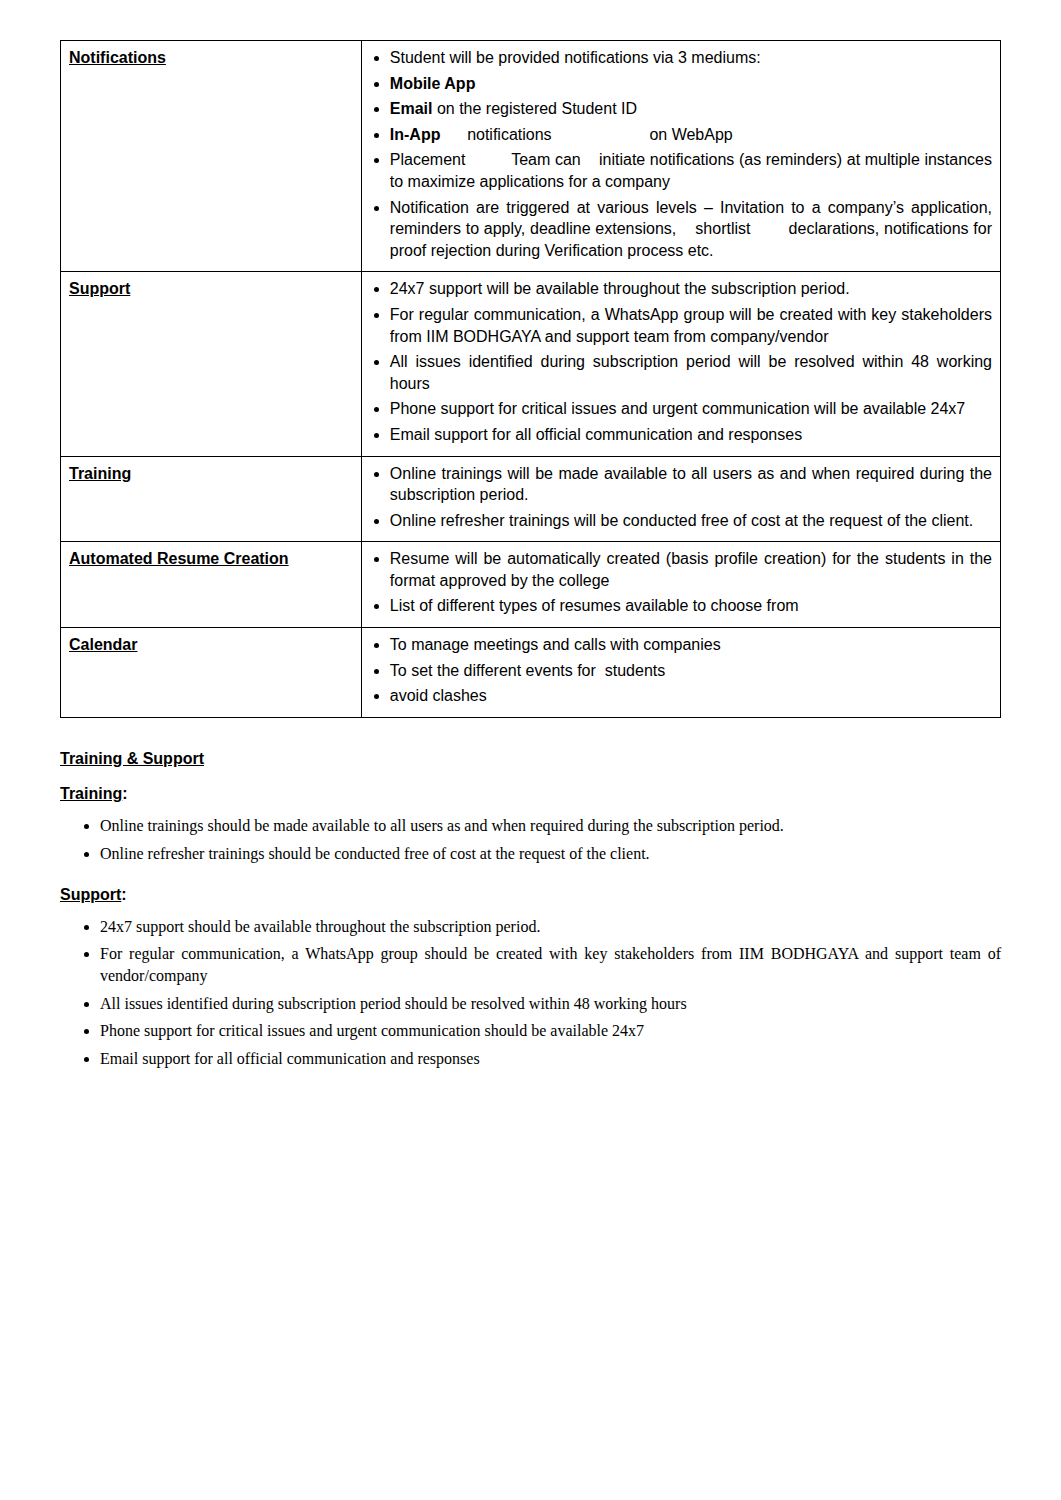| Notifications | Student will be provided notifications via 3 mediums: Mobile App Email on the registered Student ID In-App notifications on WebApp Placement Team can initiate notifications (as reminders) at multiple instances to maximize applications for a company Notification are triggered at various levels – Invitation to a company’s application, reminders to apply, deadline extensions, shortlist declarations, notifications for proof rejection during Verification process etc. |
| Support | 24x7 support will be available throughout the subscription period. For regular communication, a WhatsApp group will be created with key stakeholders from IIM BODHGAYA and support team from company/vendor All issues identified during subscription period will be resolved within 48 working hours Phone support for critical issues and urgent communication will be available 24x7 Email support for all official communication and responses |
| Training | Online trainings will be made available to all users as and when required during the subscription period. Online refresher trainings will be conducted free of cost at the request of the client. |
| Automated Resume Creation | Resume will be automatically created (basis profile creation) for the students in the format approved by the college List of different types of resumes available to choose from |
| Calendar | To manage meetings and calls with companies To set the different events for students avoid clashes |
Training & Support
Training:
Online trainings should be made available to all users as and when required during the subscription period.
Online refresher trainings should be conducted free of cost at the request of the client.
Support:
24x7 support should be available throughout the subscription period.
For regular communication, a WhatsApp group should be created with key stakeholders from IIM BODHGAYA and support team of vendor/company
All issues identified during subscription period should be resolved within 48 working hours
Phone support for critical issues and urgent communication should be available 24x7
Email support for all official communication and responses